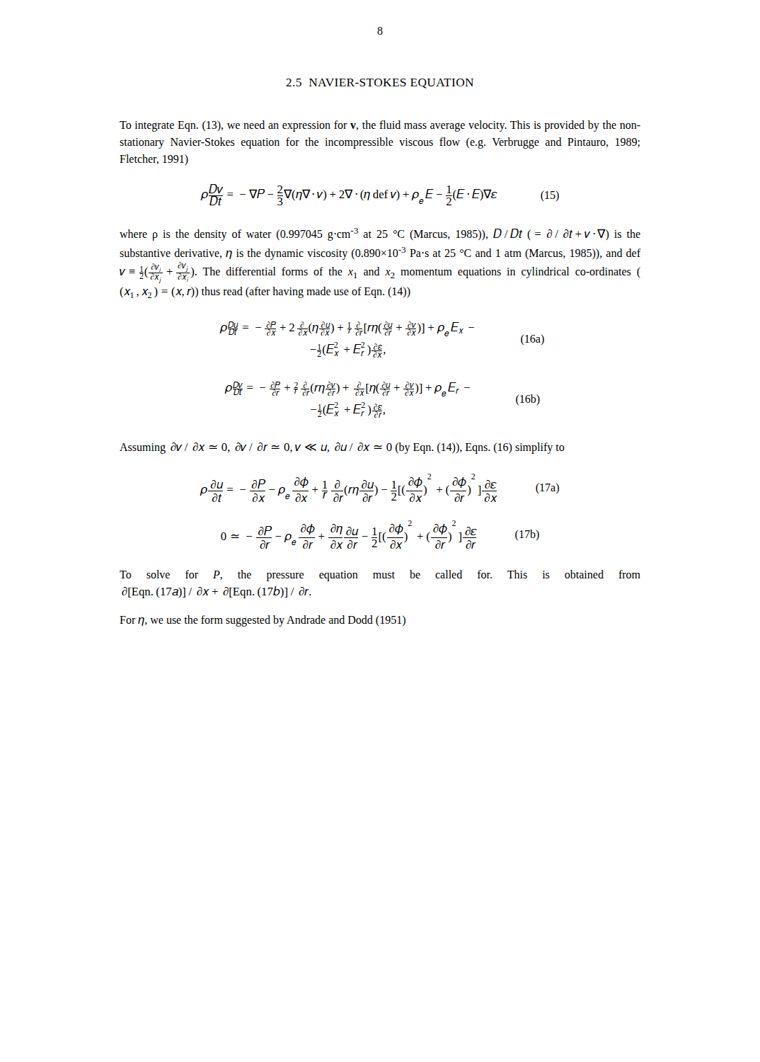8
2.5 NAVIER-STOKES EQUATION
To integrate Eqn. (13), we need an expression for v, the fluid mass average velocity. This is provided by the non-stationary Navier-Stokes equation for the incompressible viscous flow (e.g. Verbrugge and Pintauro, 1989; Fletcher, 1991)
ρ DvDt = −∇P − 23 ∇ (η∇⋅v) + 2∇⋅ (ηdefv) + ρeE − 12 (E⋅E) ∇ε
(15)
where ρ is the density of water (0.997045 g⋅cm-3 at 25 °C (Marcus, 1985)), D/Dt (=∂/∂t+v⋅∇) is the substantive derivative, η is the dynamic viscosity (0.890×10-3 Pa⋅s at 25 °C and 1 atm (Marcus, 1985)), and def v≡12(∂vi∂xj+∂vj∂xi). The differential forms of the x1 and x2 momentum equations in cylindrical co-ordinates ((x1,x2)=(x,r)) thus read (after having made use of Eqn. (14))
ρ DuDt = − ∂P∂x + 2 ∂∂x (η∂u∂x) + 1r ∂∂r [rη(∂u∂r+∂v∂x)] + ρeEx − − 12 (Ex2+Er2) ∂ε∂x ,
(16a)
ρ DvDt = − ∂P∂r + 2r ∂∂r (rη∂v∂r) + ∂∂x [η(∂u∂r+∂v∂x)] + ρeEr − − 12 (Ex2+Er2) ∂ε∂r ,
(16b)
Assuming ∂v/∂x≃0, ∂v/∂r≃0, v≪u, ∂u/∂x≃0 (by Eqn. (14)), Eqns. (16) simplify to
ρ ∂u∂t = − ∂P∂x − ρe ∂ϕ∂x + 1r ∂∂r (rη∂u∂r) − 12 [ (∂ϕ∂x)2 + (∂ϕ∂r)2 ] ∂ε∂x
(17a)
0 ≃ − ∂P∂r − ρe ∂ϕ∂r + ∂η∂x ∂u∂r − 12 [ (∂ϕ∂x)2 + (∂ϕ∂r)2 ] ∂ε∂r
(17b)
To solve for P, the pressure equation must be called for. This is obtained from ∂[Eqn.(17a)]/∂x+∂[Eqn.(17b)]/∂r.
For η, we use the form suggested by Andrade and Dodd (1951)